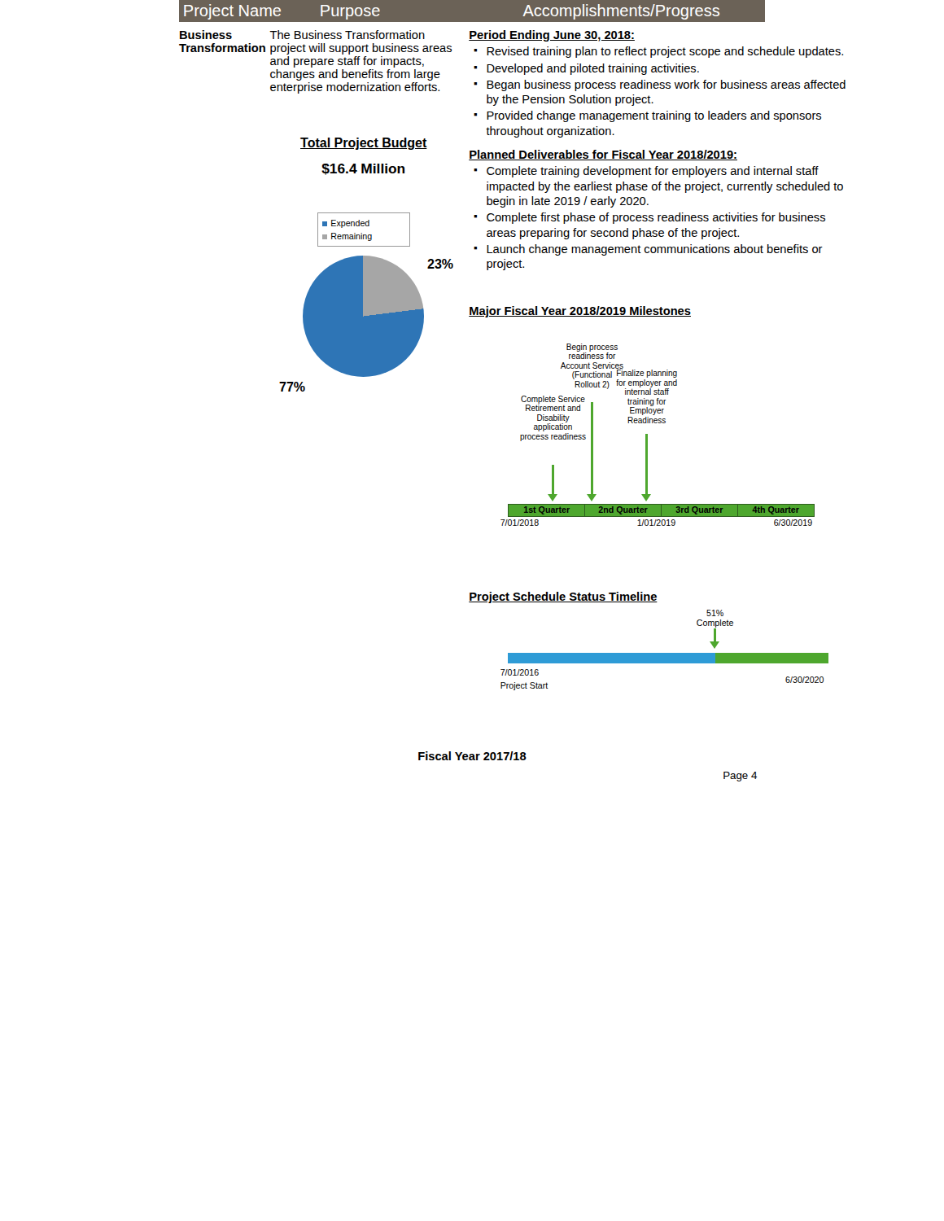Project Name
Purpose
Accomplishments/Progress
Business
Transformation
The Business Transformation project will support business areas and prepare staff for impacts, changes and benefits from large enterprise modernization efforts.
Total Project Budget
$16.4 Million
Expended
Remaining
23%
77%
Period Ending June 30, 2018:
Revised training plan to reflect project scope and schedule updates.
Developed and piloted training activities.
Began business process readiness work for business areas affected by the Pension Solution project.
Provided change management training to leaders and sponsors throughout organization.
Planned Deliverables for Fiscal Year 2018/2019:
Complete training development for employers and internal staff impacted by the earliest phase of the project, currently scheduled to begin in late 2019 / early 2020.
Complete first phase of process readiness activities for business areas preparing for second phase of the project.
Launch change management communications about benefits or project.
Major Fiscal Year 2018/2019 Milestones
Begin process readiness for Account Services (Functional Rollout 2)
Complete Service Retirement and Disability application process readiness
Finalize planning for employer and internal staff training for Employer Readiness
1st Quarter
2nd Quarter
3rd Quarter
4th Quarter
7/01/2018
1/01/2019
6/30/2019
Project Schedule Status Timeline
51%
Complete
7/01/2016
Project Start
6/30/2020
Fiscal Year 2017/18
Page 4